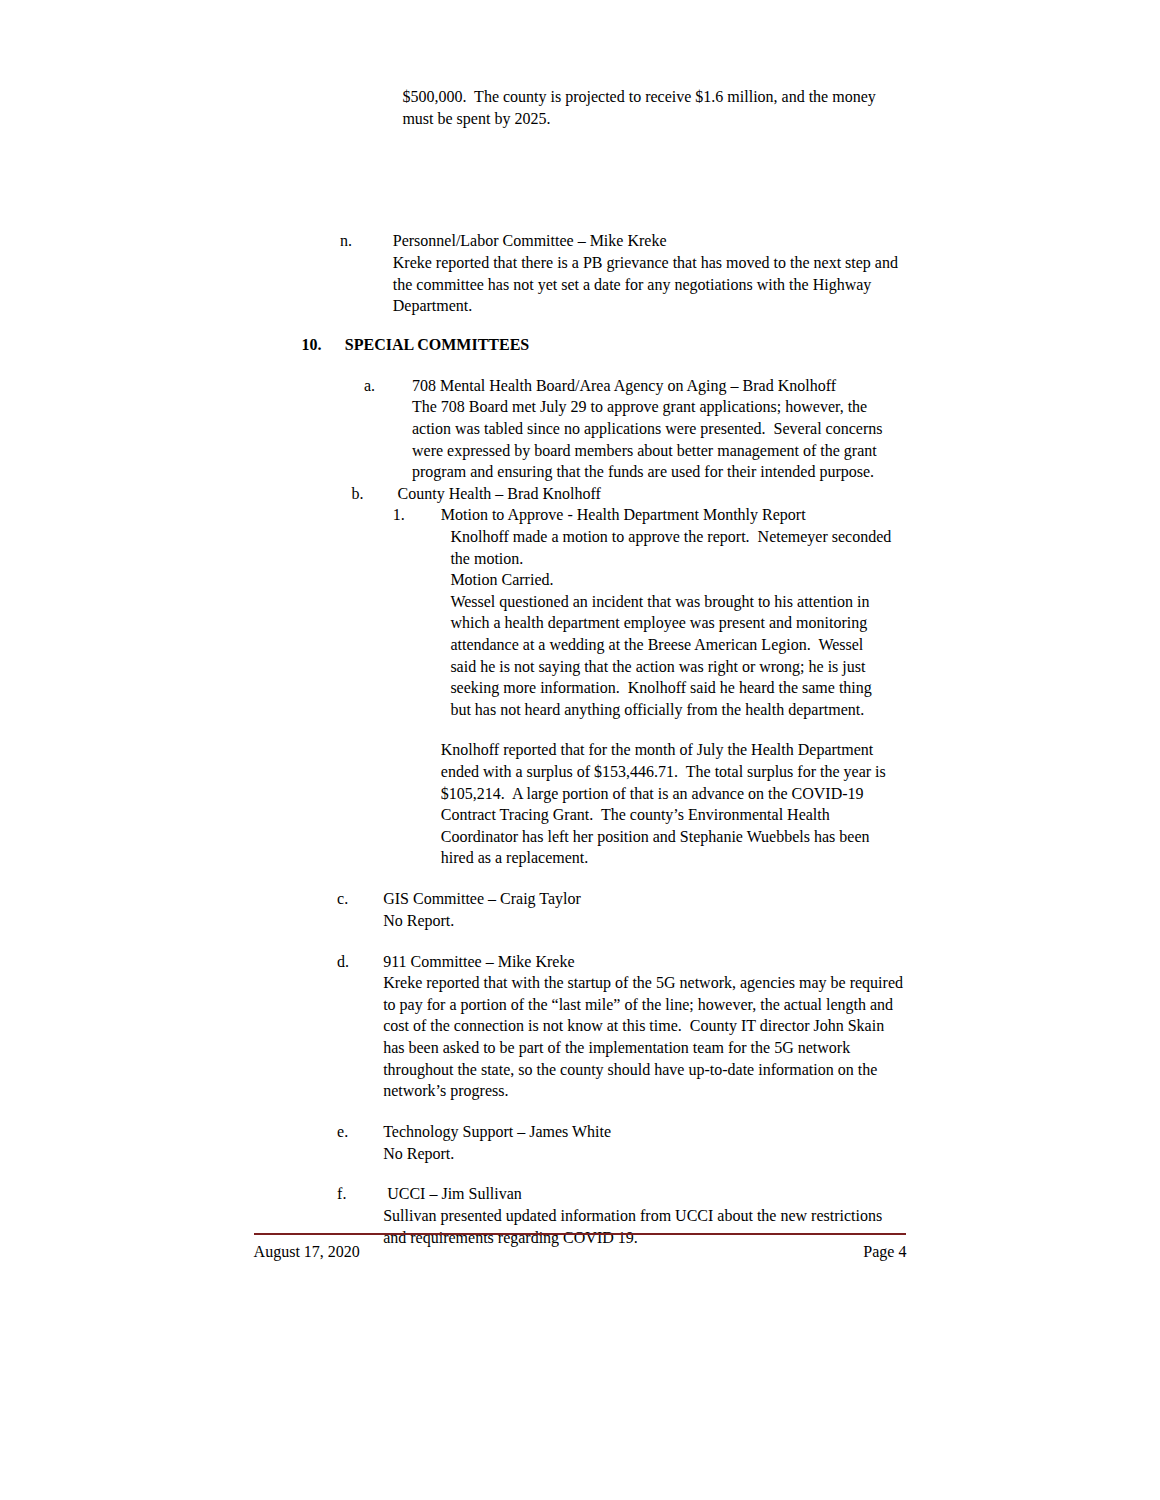$500,000. The county is projected to receive $1.6 million, and the money must be spent by 2025.
n.
Personnel/Labor Committee – Mike Kreke
Kreke reported that there is a PB grievance that has moved to the next step and the committee has not yet set a date for any negotiations with the Highway Department.
10. SPECIAL COMMITTEES
a.
708 Mental Health Board/Area Agency on Aging – Brad Knolhoff
The 708 Board met July 29 to approve grant applications; however, the action was tabled since no applications were presented. Several concerns were expressed by board members about better management of the grant program and ensuring that the funds are used for their intended purpose.
b.
County Health – Brad Knolhoff
1.
Motion to Approve - Health Department Monthly Report
Knolhoff made a motion to approve the report. Netemeyer seconded the motion.
Motion Carried.
Wessel questioned an incident that was brought to his attention in which a health department employee was present and monitoring attendance at a wedding at the Breese American Legion. Wessel said he is not saying that the action was right or wrong; he is just seeking more information. Knolhoff said he heard the same thing but has not heard anything officially from the health department.
Knolhoff reported that for the month of July the Health Department ended with a surplus of $153,446.71. The total surplus for the year is $105,214. A large portion of that is an advance on the COVID-19 Contract Tracing Grant. The county’s Environmental Health Coordinator has left her position and Stephanie Wuebbels has been hired as a replacement.
c.
GIS Committee – Craig Taylor
No Report.
d.
911 Committee – Mike Kreke
Kreke reported that with the startup of the 5G network, agencies may be required to pay for a portion of the “last mile” of the line; however, the actual length and cost of the connection is not know at this time. County IT director John Skain has been asked to be part of the implementation team for the 5G network throughout the state, so the county should have up-to-date information on the network’s progress.
e.
Technology Support – James White
No Report.
f.
UCCI – Jim Sullivan
Sullivan presented updated information from UCCI about the new restrictions and requirements regarding COVID 19.
August 17, 2020 Page 4